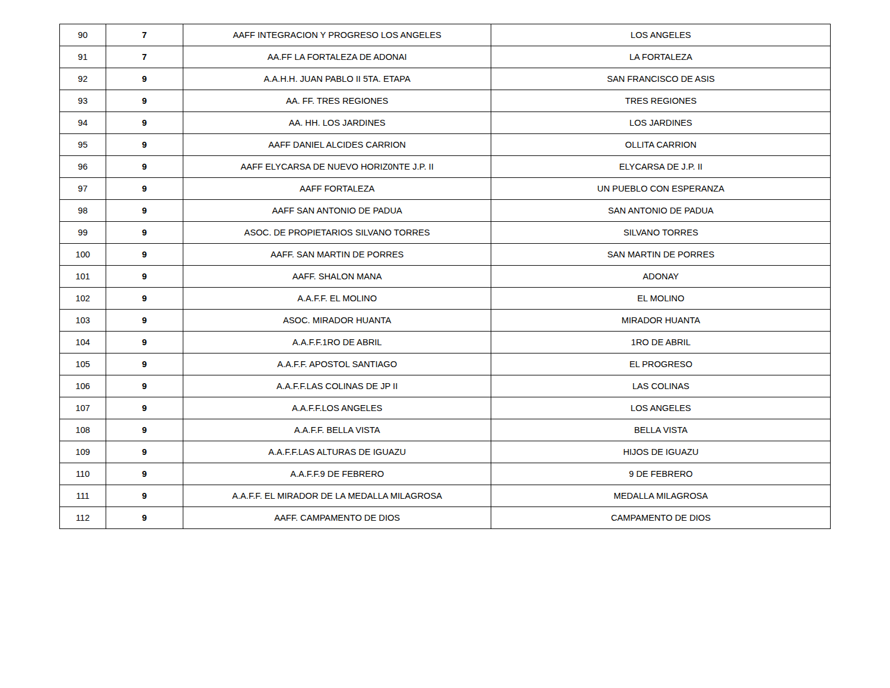| 90 | 7 | AAFF INTEGRACION Y PROGRESO LOS ANGELES | LOS ANGELES |
| 91 | 7 | AA.FF LA FORTALEZA DE ADONAI | LA FORTALEZA |
| 92 | 9 | A.A.H.H. JUAN PABLO II 5TA. ETAPA | SAN FRANCISCO DE ASIS |
| 93 | 9 | AA. FF. TRES REGIONES | TRES REGIONES |
| 94 | 9 | AA. HH. LOS JARDINES | LOS JARDINES |
| 95 | 9 | AAFF DANIEL ALCIDES CARRION | OLLITA CARRION |
| 96 | 9 | AAFF ELYCARSA DE NUEVO HORIZ0NTE J.P. II | ELYCARSA DE J.P. II |
| 97 | 9 | AAFF FORTALEZA | UN PUEBLO CON ESPERANZA |
| 98 | 9 | AAFF SAN ANTONIO DE PADUA | SAN ANTONIO DE PADUA |
| 99 | 9 | ASOC. DE PROPIETARIOS SILVANO TORRES | SILVANO TORRES |
| 100 | 9 | AAFF. SAN MARTIN DE PORRES | SAN MARTIN DE PORRES |
| 101 | 9 | AAFF. SHALON MANA | ADONAY |
| 102 | 9 | A.A.F.F. EL MOLINO | EL MOLINO |
| 103 | 9 | ASOC. MIRADOR HUANTA | MIRADOR HUANTA |
| 104 | 9 | A.A.F.F.1RO DE ABRIL | 1RO DE ABRIL |
| 105 | 9 | A.A.F.F. APOSTOL SANTIAGO | EL PROGRESO |
| 106 | 9 | A.A.F.F.LAS COLINAS DE JP II | LAS COLINAS |
| 107 | 9 | A.A.F.F.LOS ANGELES | LOS ANGELES |
| 108 | 9 | A.A.F.F. BELLA VISTA | BELLA VISTA |
| 109 | 9 | A.A.F.F.LAS ALTURAS DE IGUAZU | HIJOS DE IGUAZU |
| 110 | 9 | A.A.F.F.9 DE FEBRERO | 9 DE FEBRERO |
| 111 | 9 | A.A.F.F. EL MIRADOR DE LA MEDALLA MILAGROSA | MEDALLA MILAGROSA |
| 112 | 9 | AAFF. CAMPAMENTO DE DIOS | CAMPAMENTO DE DIOS |